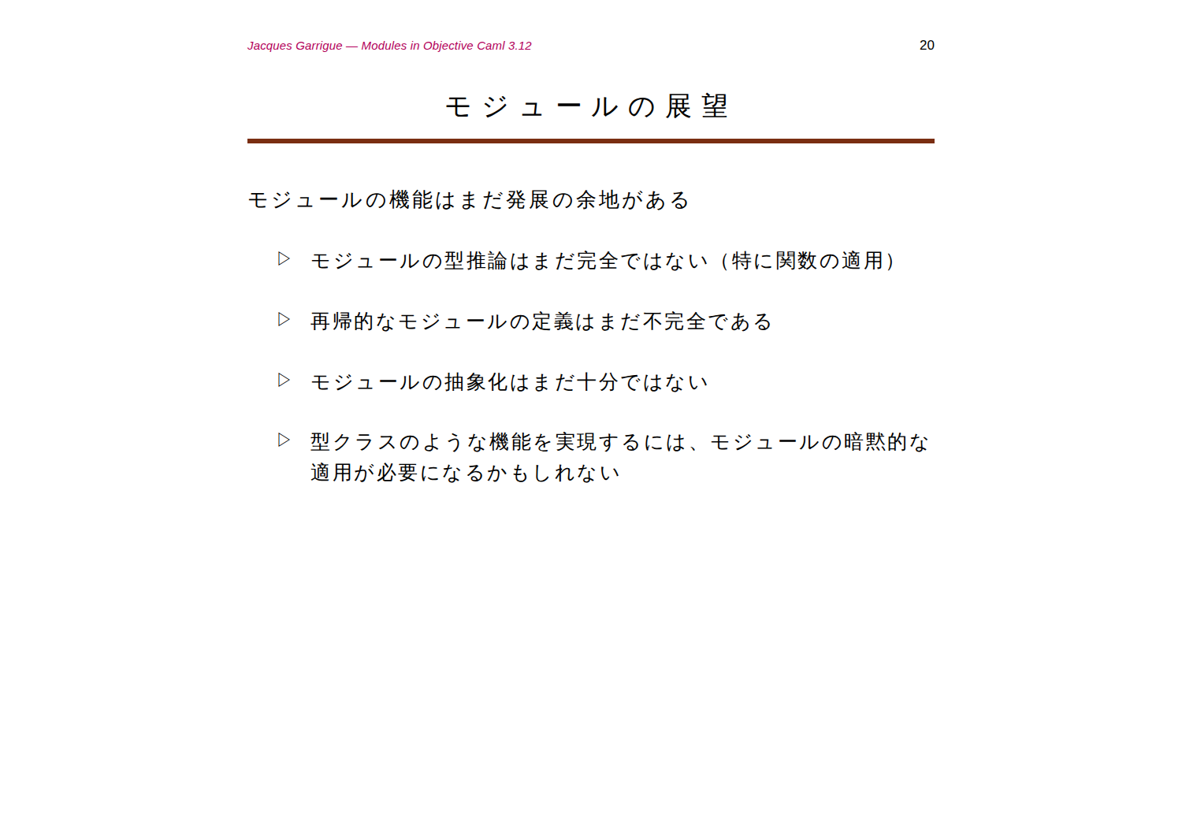Jacques Garrigue — Modules in Objective Caml 3.12 20
モジュールの展望
モジュールの機能はまだ発展の余地がある
モジュールの型推論はまだ完全ではない（特に関数の適用）
再帰的なモジュールの定義はまだ不完全である
モジュールの抽象化はまだ十分ではない
型クラスのような機能を実現するには、モジュールの暗黙的な適用が必要になるかもしれない